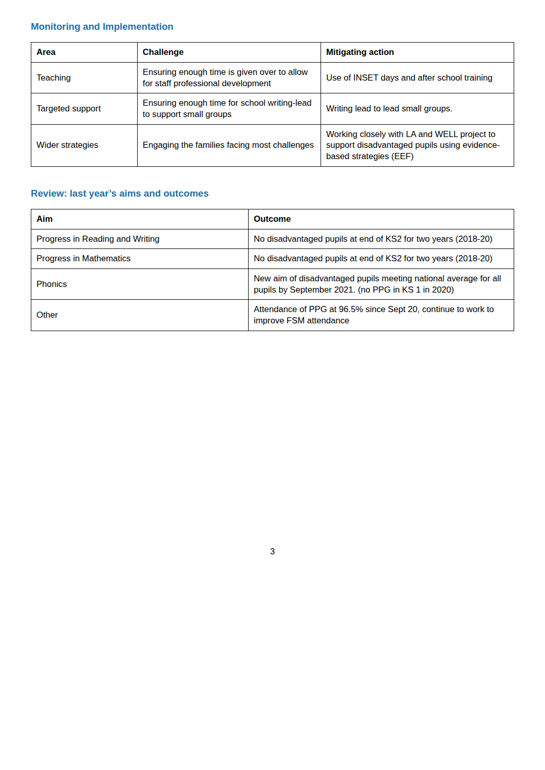Monitoring and Implementation
| Area | Challenge | Mitigating action |
| --- | --- | --- |
| Teaching | Ensuring enough time is given over to allow for staff professional development | Use of INSET days and after school training |
| Targeted support | Ensuring enough time for school writing-lead to support small groups | Writing lead to lead small groups. |
| Wider strategies | Engaging the families facing most challenges | Working closely with LA and WELL project to support disadvantaged pupils using evidence-based strategies (EEF) |
Review: last year’s aims and outcomes
| Aim | Outcome |
| --- | --- |
| Progress in Reading and Writing | No disadvantaged pupils at end of KS2 for two years (2018-20) |
| Progress in Mathematics | No disadvantaged pupils at end of KS2 for two years (2018-20) |
| Phonics | New aim of disadvantaged pupils meeting national average for all pupils by September 2021. (no PPG in KS 1 in 2020) |
| Other | Attendance of PPG at 96.5% since Sept 20, continue to work to improve FSM attendance |
3